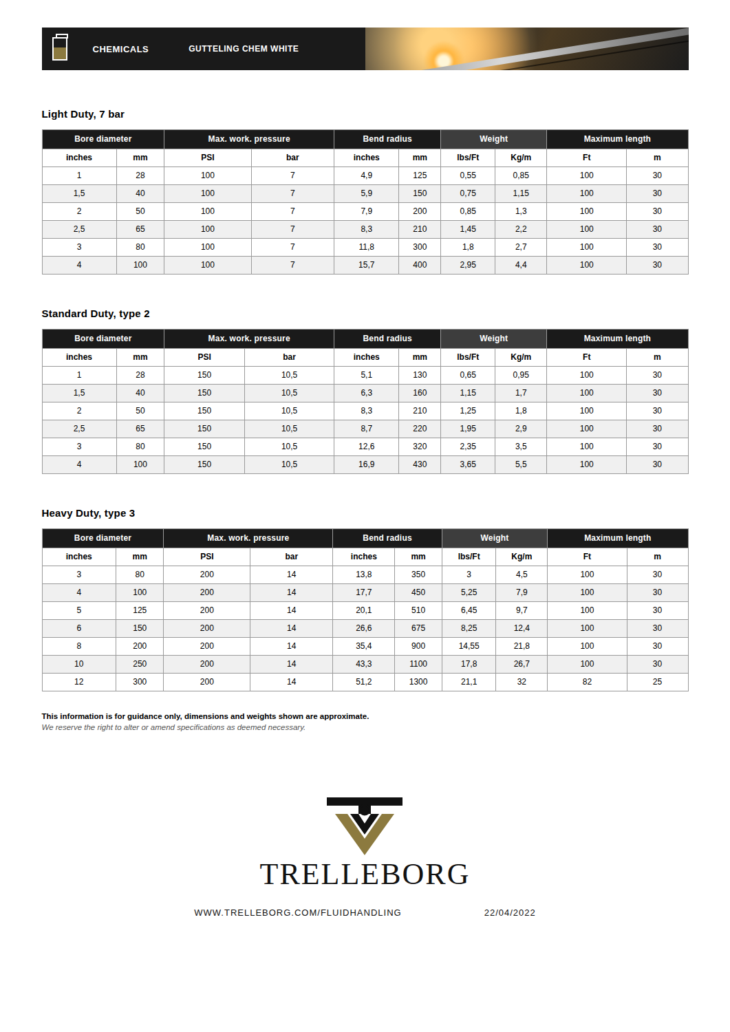CHEMICALS
GUTTELING CHEM WHITE
Light Duty, 7 bar
| Bore diameter | Max. work. pressure | Bend radius | Weight | Maximum length |
| --- | --- | --- | --- | --- |
| inches | mm | PSI | bar | inches | mm | lbs/Ft | Kg/m | Ft | m |
| 1 | 28 | 100 | 7 | 4,9 | 125 | 0,55 | 0,85 | 100 | 30 |
| 1,5 | 40 | 100 | 7 | 5,9 | 150 | 0,75 | 1,15 | 100 | 30 |
| 2 | 50 | 100 | 7 | 7,9 | 200 | 0,85 | 1,3 | 100 | 30 |
| 2,5 | 65 | 100 | 7 | 8,3 | 210 | 1,45 | 2,2 | 100 | 30 |
| 3 | 80 | 100 | 7 | 11,8 | 300 | 1,8 | 2,7 | 100 | 30 |
| 4 | 100 | 100 | 7 | 15,7 | 400 | 2,95 | 4,4 | 100 | 30 |
Standard Duty, type 2
| Bore diameter | Max. work. pressure | Bend radius | Weight | Maximum length |
| --- | --- | --- | --- | --- |
| inches | mm | PSI | bar | inches | mm | lbs/Ft | Kg/m | Ft | m |
| 1 | 28 | 150 | 10,5 | 5,1 | 130 | 0,65 | 0,95 | 100 | 30 |
| 1,5 | 40 | 150 | 10,5 | 6,3 | 160 | 1,15 | 1,7 | 100 | 30 |
| 2 | 50 | 150 | 10,5 | 8,3 | 210 | 1,25 | 1,8 | 100 | 30 |
| 2,5 | 65 | 150 | 10,5 | 8,7 | 220 | 1,95 | 2,9 | 100 | 30 |
| 3 | 80 | 150 | 10,5 | 12,6 | 320 | 2,35 | 3,5 | 100 | 30 |
| 4 | 100 | 150 | 10,5 | 16,9 | 430 | 3,65 | 5,5 | 100 | 30 |
Heavy Duty, type 3
| Bore diameter | Max. work. pressure | Bend radius | Weight | Maximum length |
| --- | --- | --- | --- | --- |
| inches | mm | PSI | bar | inches | mm | lbs/Ft | Kg/m | Ft | m |
| 3 | 80 | 200 | 14 | 13,8 | 350 | 3 | 4,5 | 100 | 30 |
| 4 | 100 | 200 | 14 | 17,7 | 450 | 5,25 | 7,9 | 100 | 30 |
| 5 | 125 | 200 | 14 | 20,1 | 510 | 6,45 | 9,7 | 100 | 30 |
| 6 | 150 | 200 | 14 | 26,6 | 675 | 8,25 | 12,4 | 100 | 30 |
| 8 | 200 | 200 | 14 | 35,4 | 900 | 14,55 | 21,8 | 100 | 30 |
| 10 | 250 | 200 | 14 | 43,3 | 1100 | 17,8 | 26,7 | 100 | 30 |
| 12 | 300 | 200 | 14 | 51,2 | 1300 | 21,1 | 32 | 82 | 25 |
This information is for guidance only, dimensions and weights shown are approximate.
We reserve the right to alter or amend specifications as deemed necessary.
TRELLEBORG
WWW.TRELLEBORG.COM/FLUIDHANDLING 22/04/2022